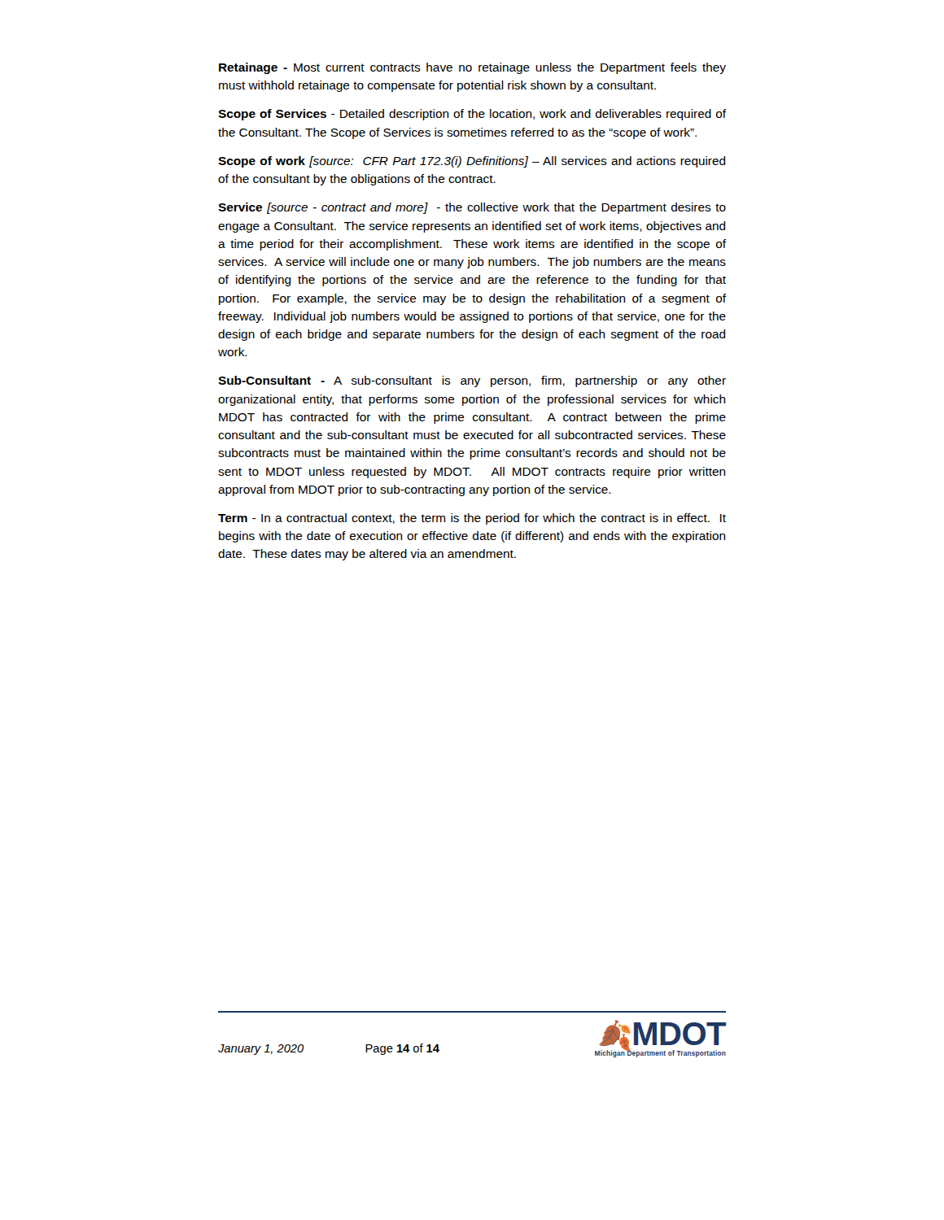Retainage - Most current contracts have no retainage unless the Department feels they must withhold retainage to compensate for potential risk shown by a consultant.
Scope of Services - Detailed description of the location, work and deliverables required of the Consultant. The Scope of Services is sometimes referred to as the “scope of work”.
Scope of work [source: CFR Part 172.3(i) Definitions] – All services and actions required of the consultant by the obligations of the contract.
Service [source - contract and more] - the collective work that the Department desires to engage a Consultant. The service represents an identified set of work items, objectives and a time period for their accomplishment. These work items are identified in the scope of services. A service will include one or many job numbers. The job numbers are the means of identifying the portions of the service and are the reference to the funding for that portion. For example, the service may be to design the rehabilitation of a segment of freeway. Individual job numbers would be assigned to portions of that service, one for the design of each bridge and separate numbers for the design of each segment of the road work.
Sub-Consultant - A sub-consultant is any person, firm, partnership or any other organizational entity, that performs some portion of the professional services for which MDOT has contracted for with the prime consultant. A contract between the prime consultant and the sub-consultant must be executed for all subcontracted services. These subcontracts must be maintained within the prime consultant’s records and should not be sent to MDOT unless requested by MDOT. All MDOT contracts require prior written approval from MDOT prior to sub-contracting any portion of the service.
Term - In a contractual context, the term is the period for which the contract is in effect. It begins with the date of execution or effective date (if different) and ends with the expiration date. These dates may be altered via an amendment.
January 1, 2020
Page 14 of 14
🍂MDOT
Michigan Department of Transportation